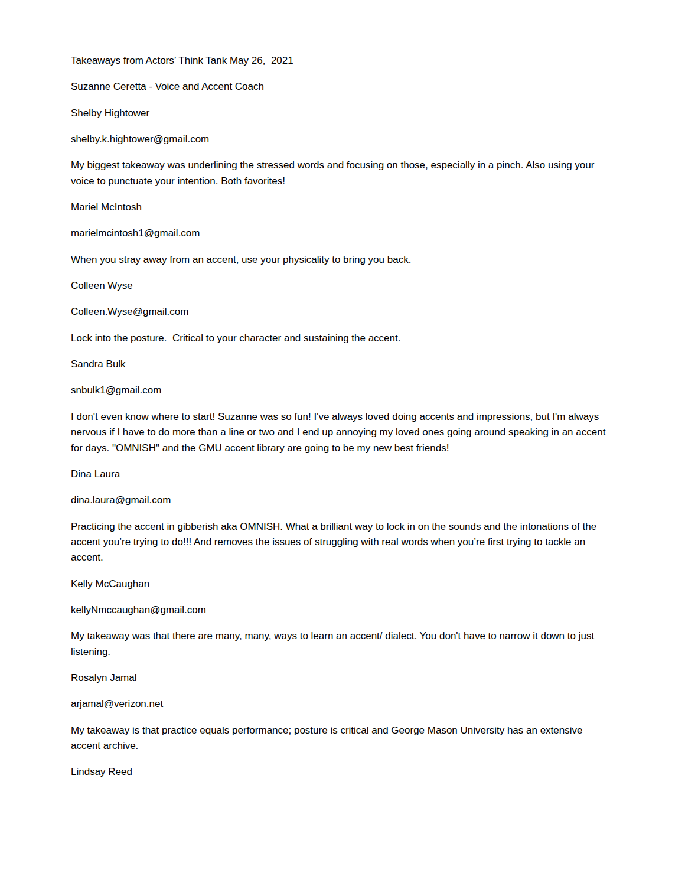Takeaways from Actors’ Think Tank May 26, 2021
Suzanne Ceretta - Voice and Accent Coach
Shelby Hightower
shelby.k.hightower@gmail.com
My biggest takeaway was underlining the stressed words and focusing on those, especially in a pinch. Also using your voice to punctuate your intention. Both favorites!
Mariel McIntosh
marielmcintosh1@gmail.com
When you stray away from an accent, use your physicality to bring you back.
Colleen Wyse
Colleen.Wyse@gmail.com
Lock into the posture. Critical to your character and sustaining the accent.
Sandra Bulk
snbulk1@gmail.com
I don't even know where to start! Suzanne was so fun! I've always loved doing accents and impressions, but I'm always nervous if I have to do more than a line or two and I end up annoying my loved ones going around speaking in an accent for days. "OMNISH" and the GMU accent library are going to be my new best friends!
Dina Laura
dina.laura@gmail.com
Practicing the accent in gibberish aka OMNISH. What a brilliant way to lock in on the sounds and the intonations of the accent you’re trying to do!!! And removes the issues of struggling with real words when you’re first trying to tackle an accent.
Kelly McCaughan
kellyNmccaughan@gmail.com
My takeaway was that there are many, many, ways to learn an accent/ dialect. You don't have to narrow it down to just listening.
Rosalyn Jamal
arjamal@verizon.net
My takeaway is that practice equals performance; posture is critical and George Mason University has an extensive accent archive.
Lindsay Reed